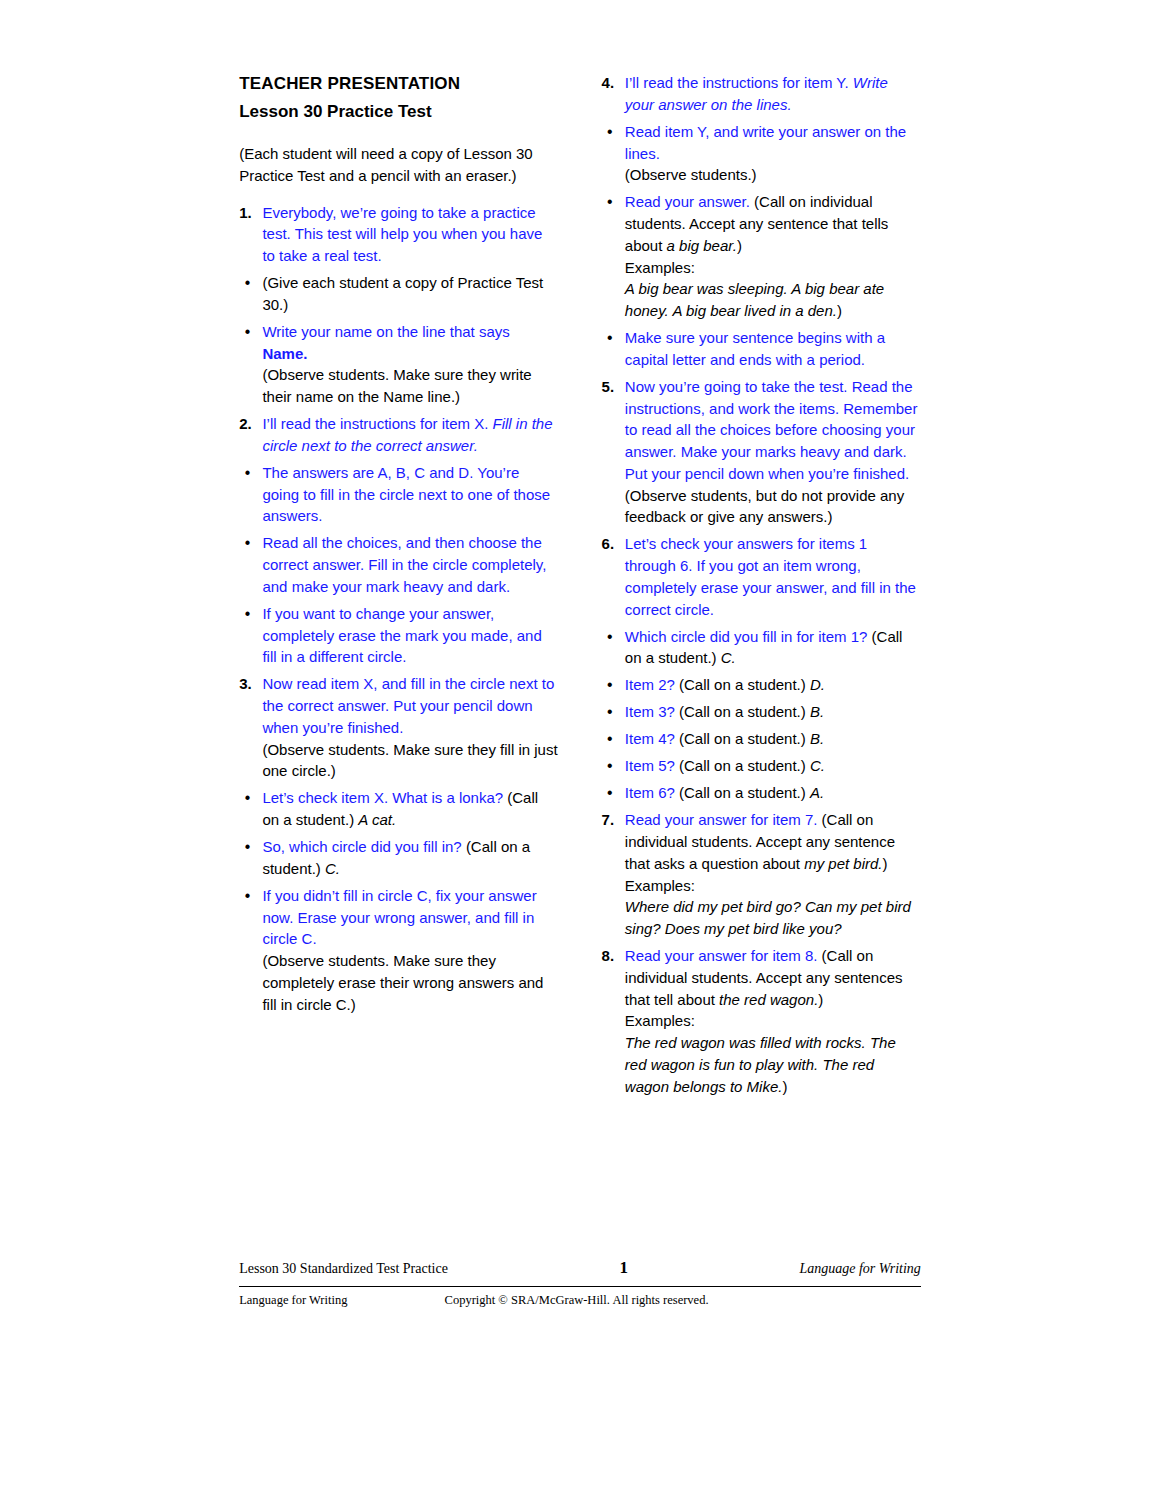TEACHER PRESENTATION
Lesson 30 Practice Test
(Each student will need a copy of Lesson 30 Practice Test and a pencil with an eraser.)
1. Everybody, we’re going to take a practice test. This test will help you when you have to take a real test.
(Give each student a copy of Practice Test 30.)
Write your name on the line that says Name.
(Observe students. Make sure they write their name on the Name line.)
2. I’ll read the instructions for item X. Fill in the circle next to the correct answer.
The answers are A, B, C and D. You’re going to fill in the circle next to one of those answers.
Read all the choices, and then choose the correct answer. Fill in the circle completely, and make your mark heavy and dark.
If you want to change your answer, completely erase the mark you made, and fill in a different circle.
3. Now read item X, and fill in the circle next to the correct answer. Put your pencil down when you’re finished.
(Observe students. Make sure they fill in just one circle.)
Let’s check item X. What is a lonka? (Call on a student.) A cat.
So, which circle did you fill in? (Call on a student.) C.
If you didn’t fill in circle C, fix your answer now. Erase your wrong answer, and fill in circle C.
(Observe students. Make sure they completely erase their wrong answers and fill in circle C.)
4. I’ll read the instructions for item Y. Write your answer on the lines.
Read item Y, and write your answer on the lines.
(Observe students.)
Read your answer. (Call on individual students. Accept any sentence that tells about a big bear.)
Examples:
A big bear was sleeping. A big bear ate honey. A big bear lived in a den.)
Make sure your sentence begins with a capital letter and ends with a period.
5. Now you’re going to take the test. Read the instructions, and work the items. Remember to read all the choices before choosing your answer. Make your marks heavy and dark. Put your pencil down when you’re finished.
(Observe students, but do not provide any feedback or give any answers.)
6. Let’s check your answers for items 1 through 6. If you got an item wrong, completely erase your answer, and fill in the correct circle.
Which circle did you fill in for item 1? (Call on a student.) C.
Item 2? (Call on a student.) D.
Item 3? (Call on a student.) B.
Item 4? (Call on a student.) B.
Item 5? (Call on a student.) C.
Item 6? (Call on a student.) A.
7. Read your answer for item 7. (Call on individual students. Accept any sentence that asks a question about my pet bird.)
Examples:
Where did my pet bird go? Can my pet bird sing? Does my pet bird like you?
8. Read your answer for item 8. (Call on individual students. Accept any sentences that tell about the red wagon.)
Examples:
The red wagon was filled with rocks. The red wagon is fun to play with. The red wagon belongs to Mike.)
Lesson 30 Standardized Test Practice
1
Language for Writing
Language for Writing
Copyright © SRA/McGraw-Hill. All rights reserved.